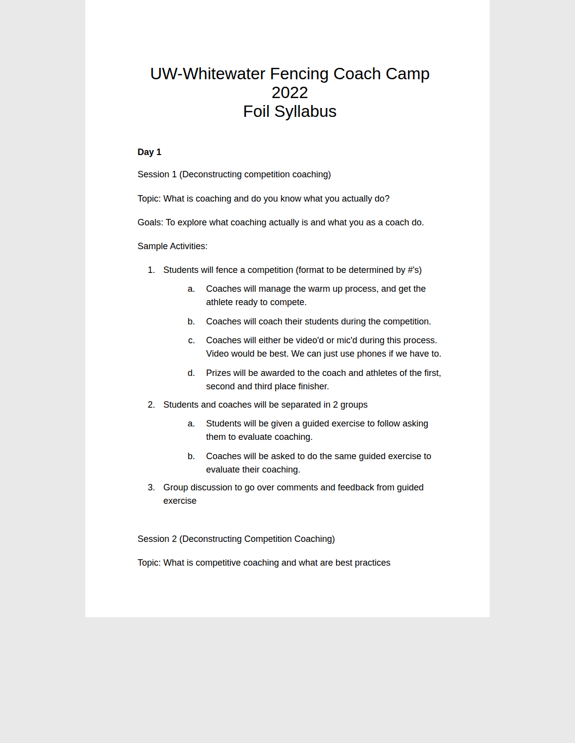UW-Whitewater Fencing Coach Camp 2022Foil Syllabus
Day 1
Session 1 (Deconstructing competition coaching)
Topic: What is coaching and do you know what you actually do?
Goals: To explore what coaching actually is and what you as a coach do.
Sample Activities:
Students will fence a competition (format to be determined by #'s)
Coaches will manage the warm up process, and get the athlete ready to compete.
Coaches will coach their students during the competition.
Coaches will either be video'd or mic'd during this process. Video would be best. We can just use phones if we have to.
Prizes will be awarded to the coach and athletes of the first, second and third place finisher.
Students and coaches will be separated in 2 groups
Students will be given a guided exercise to follow asking them to evaluate coaching.
Coaches will be asked to do the same guided exercise to evaluate their coaching.
Group discussion to go over comments and feedback from guided exercise
Session 2 (Deconstructing Competition Coaching)
Topic: What is competitive coaching and what are best practices